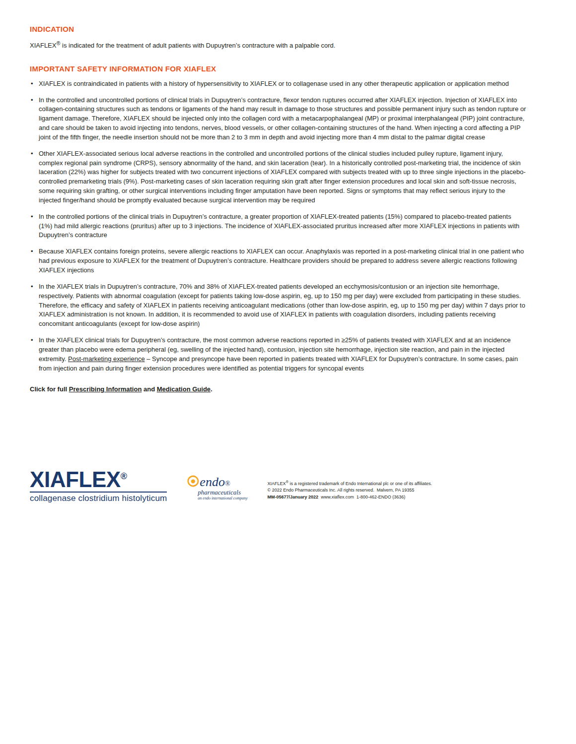Indication
XIAFLEX® is indicated for the treatment of adult patients with Dupuytren’s contracture with a palpable cord.
Important Safety Information for XIAFLEX
XIAFLEX is contraindicated in patients with a history of hypersensitivity to XIAFLEX or to collagenase used in any other therapeutic application or application method
In the controlled and uncontrolled portions of clinical trials in Dupuytren’s contracture, flexor tendon ruptures occurred after XIAFLEX injection. Injection of XIAFLEX into collagen-containing structures such as tendons or ligaments of the hand may result in damage to those structures and possible permanent injury such as tendon rupture or ligament damage. Therefore, XIAFLEX should be injected only into the collagen cord with a metacarpophalangeal (MP) or proximal interphalangeal (PIP) joint contracture, and care should be taken to avoid injecting into tendons, nerves, blood vessels, or other collagen-containing structures of the hand. When injecting a cord affecting a PIP joint of the fifth finger, the needle insertion should not be more than 2 to 3 mm in depth and avoid injecting more than 4 mm distal to the palmar digital crease
Other XIAFLEX-associated serious local adverse reactions in the controlled and uncontrolled portions of the clinical studies included pulley rupture, ligament injury, complex regional pain syndrome (CRPS), sensory abnormality of the hand, and skin laceration (tear). In a historically controlled post-marketing trial, the incidence of skin laceration (22%) was higher for subjects treated with two concurrent injections of XIAFLEX compared with subjects treated with up to three single injections in the placebo-controlled premarketing trials (9%). Post-marketing cases of skin laceration requiring skin graft after finger extension procedures and local skin and soft-tissue necrosis, some requiring skin grafting, or other surgical interventions including finger amputation have been reported. Signs or symptoms that may reflect serious injury to the injected finger/hand should be promptly evaluated because surgical intervention may be required
In the controlled portions of the clinical trials in Dupuytren’s contracture, a greater proportion of XIAFLEX-treated patients (15%) compared to placebo-treated patients (1%) had mild allergic reactions (pruritus) after up to 3 injections. The incidence of XIAFLEX-associated pruritus increased after more XIAFLEX injections in patients with Dupuytren’s contracture
Because XIAFLEX contains foreign proteins, severe allergic reactions to XIAFLEX can occur. Anaphylaxis was reported in a post-marketing clinical trial in one patient who had previous exposure to XIAFLEX for the treatment of Dupuytren’s contracture. Healthcare providers should be prepared to address severe allergic reactions following XIAFLEX injections
In the XIAFLEX trials in Dupuytren’s contracture, 70% and 38% of XIAFLEX-treated patients developed an ecchymosis/contusion or an injection site hemorrhage, respectively. Patients with abnormal coagulation (except for patients taking low-dose aspirin, eg, up to 150 mg per day) were excluded from participating in these studies. Therefore, the efficacy and safety of XIAFLEX in patients receiving anticoagulant medications (other than low-dose aspirin, eg, up to 150 mg per day) within 7 days prior to XIAFLEX administration is not known. In addition, it is recommended to avoid use of XIAFLEX in patients with coagulation disorders, including patients receiving concomitant anticoagulants (except for low-dose aspirin)
In the XIAFLEX clinical trials for Dupuytren’s contracture, the most common adverse reactions reported in ≥25% of patients treated with XIAFLEX and at an incidence greater than placebo were edema peripheral (eg, swelling of the injected hand), contusion, injection site hemorrhage, injection site reaction, and pain in the injected extremity. Post-marketing experience – Syncope and presyncope have been reported in patients treated with XIAFLEX for Dupuytren’s contracture. In some cases, pain from injection and pain during finger extension procedures were identified as potential triggers for syncopal events
Click for full Prescribing Information and Medication Guide.
XIAFLEX®
collagenase clostridium histolyticum
⦿endo®
pharmaceuticals
an endo international company
XIAFLEX® is a registered trademark of Endo International plc or one of its affiliates.
© 2022 Endo Pharmaceuticals Inc. All rights reserved. Malvern, PA 19355
MM-05677/January 2022 www.xiaflex.com 1-800-462-ENDO (3636)